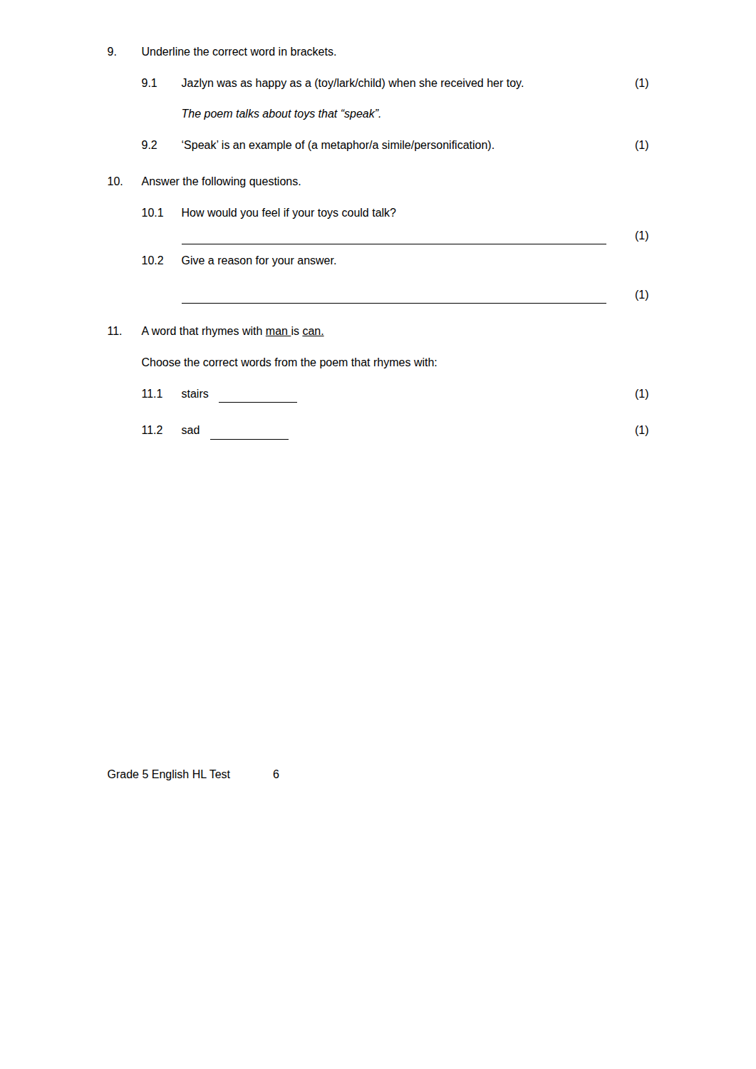9.
Underline the correct word in brackets.
9.1
Jazlyn was as happy as a (toy/lark/child) when she received her toy.
(1)
The poem talks about toys that “speak”.
9.2
‘Speak’ is an example of (a metaphor/a simile/personification).
(1)
10.
Answer the following questions.
10.1
How would you feel if your toys could talk?
(1)
10.2
Give a reason for your answer.
(1)
11.
A word that rhymes with man is can.
Choose the correct words from the poem that rhymes with:
11.1
stairs
(1)
11.2
sad
(1)
Grade 5 English HL Test
6